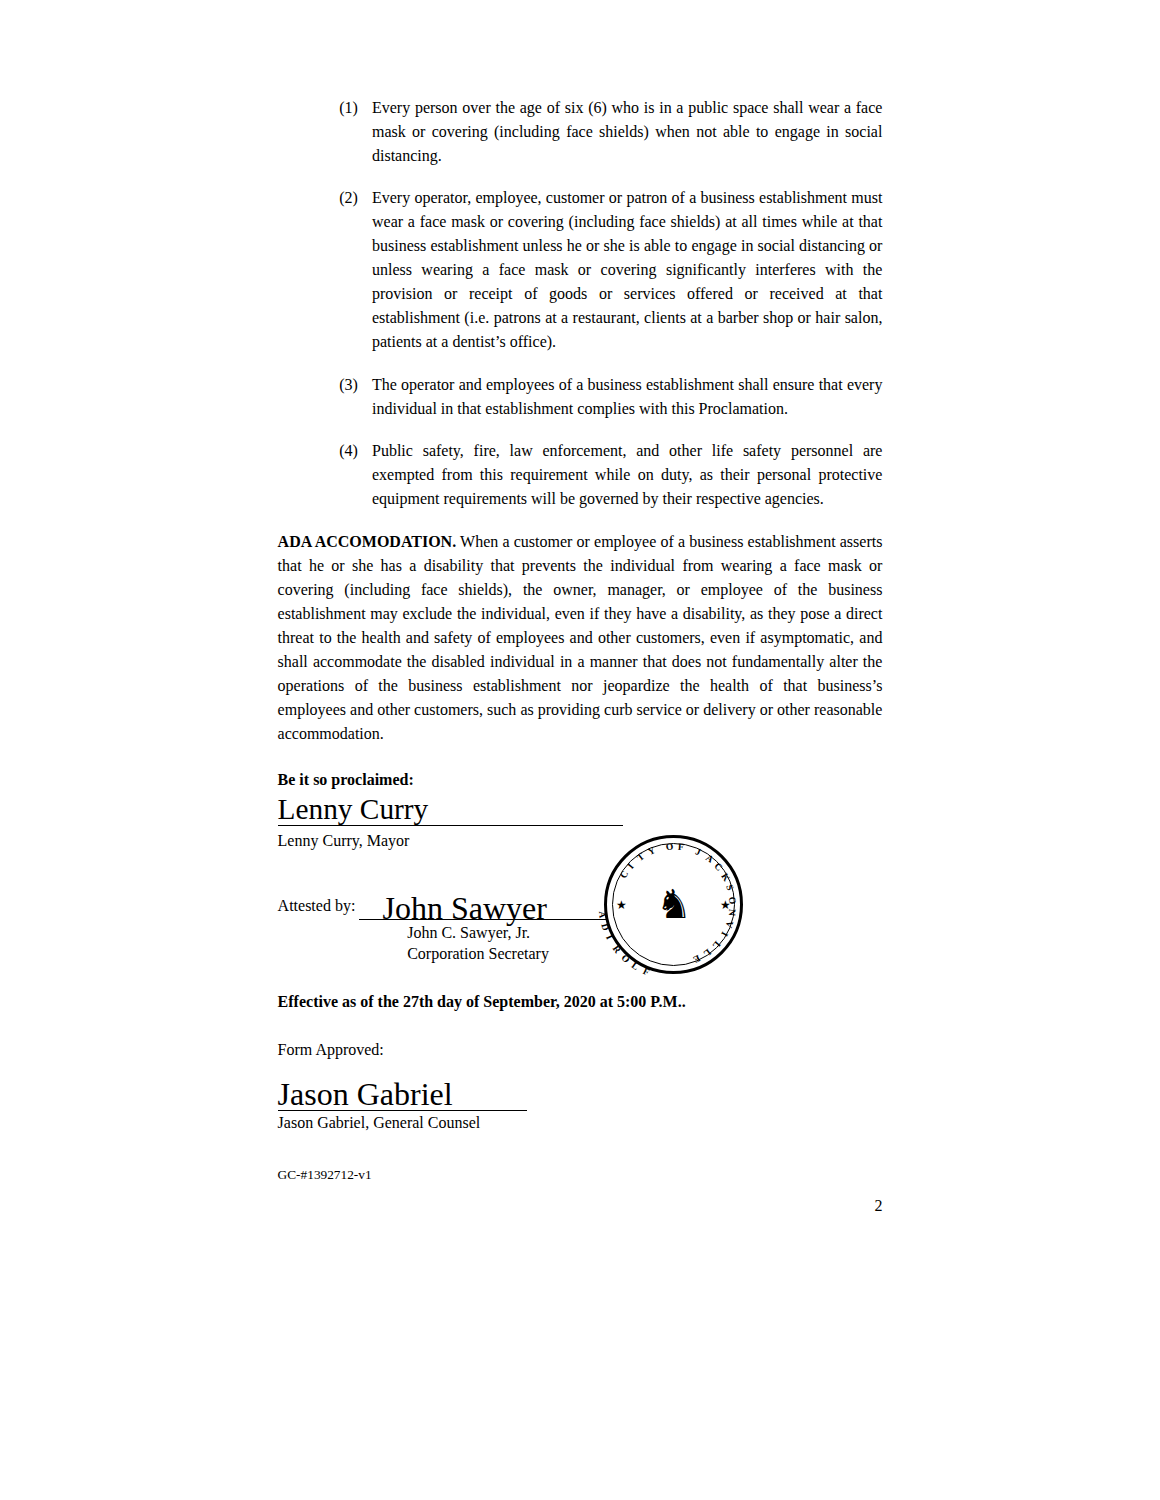(1) Every person over the age of six (6) who is in a public space shall wear a face mask or covering (including face shields) when not able to engage in social distancing.
(2) Every operator, employee, customer or patron of a business establishment must wear a face mask or covering (including face shields) at all times while at that business establishment unless he or she is able to engage in social distancing or unless wearing a face mask or covering significantly interferes with the provision or receipt of goods or services offered or received at that establishment (i.e. patrons at a restaurant, clients at a barber shop or hair salon, patients at a dentist’s office).
(3) The operator and employees of a business establishment shall ensure that every individual in that establishment complies with this Proclamation.
(4) Public safety, fire, law enforcement, and other life safety personnel are exempted from this requirement while on duty, as their personal protective equipment requirements will be governed by their respective agencies.
ADA ACCOMODATION. When a customer or employee of a business establishment asserts that he or she has a disability that prevents the individual from wearing a face mask or covering (including face shields), the owner, manager, or employee of the business establishment may exclude the individual, even if they have a disability, as they pose a direct threat to the health and safety of employees and other customers, even if asymptomatic, and shall accommodate the disabled individual in a manner that does not fundamentally alter the operations of the business establishment nor jeopardize the health of that business’s employees and other customers, such as providing curb service or delivery or other reasonable accommodation.
Be it so proclaimed:
Lenny Curry
Lenny Curry, Mayor
Attested by:
John Sawyer
John C. Sawyer, Jr.
Corporation Secretary
C I T Y O F J A C K S O N V I L L E F L O R I D A
★
★
♞
Effective as of the 27th day of September, 2020 at 5:00 P.M..
Form Approved:
Jason Gabriel
Jason Gabriel, General Counsel
GC-#1392712-v1
2